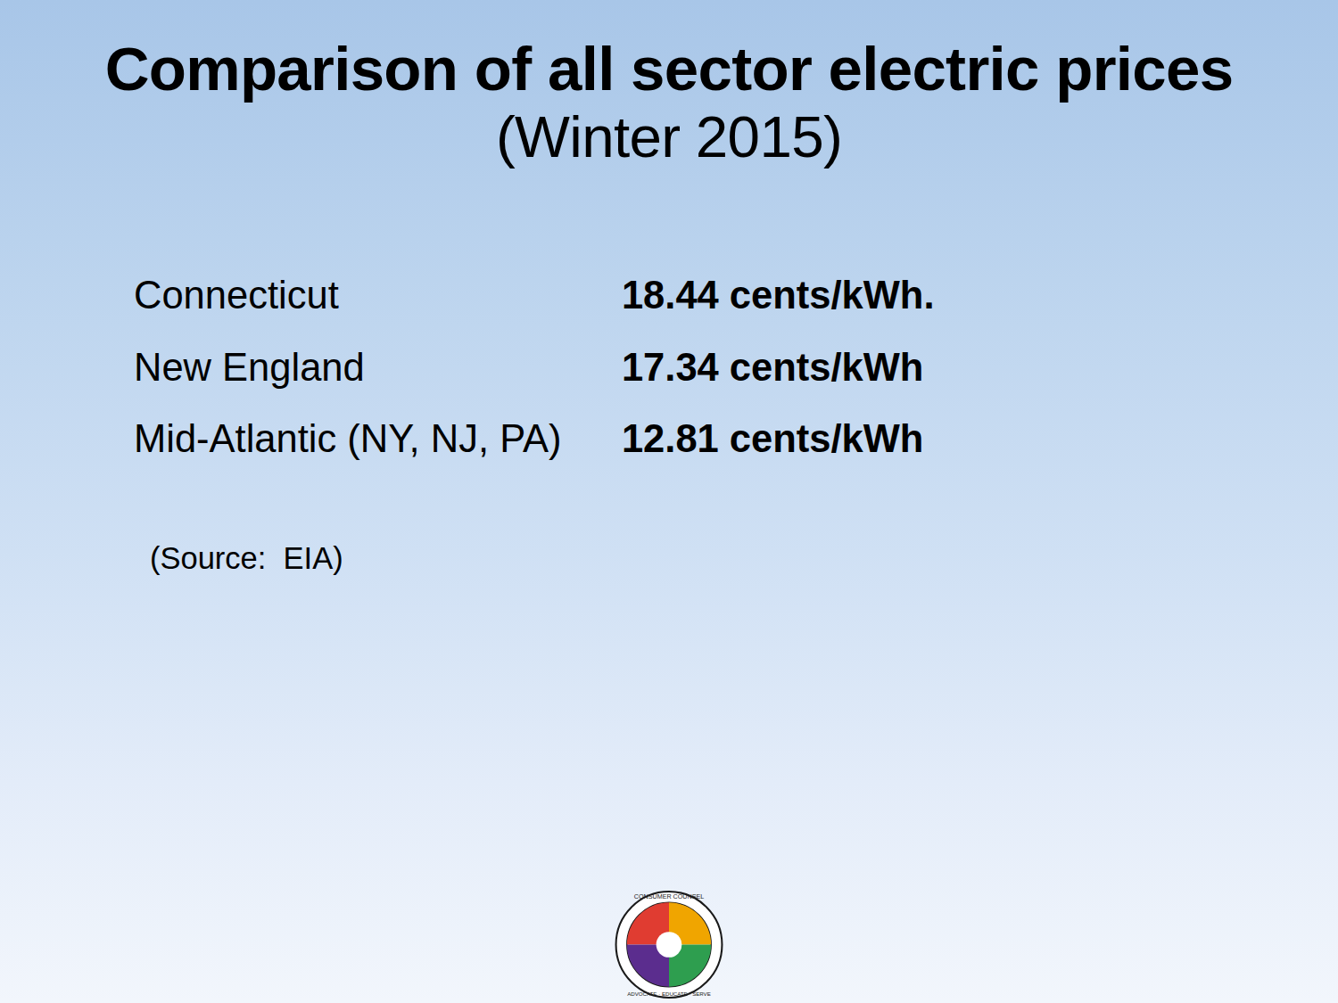Comparison of all sector electric prices(Winter 2015)
| Connecticut | 18.44 cents/kWh. |
| New England | 17.34 cents/kWh |
| Mid-Atlantic (NY, NJ, PA) | 12.81 cents/kWh |
(Source: EIA)
CONSUMER COUNSEL ADVOCATE · EDUCATE · SERVE